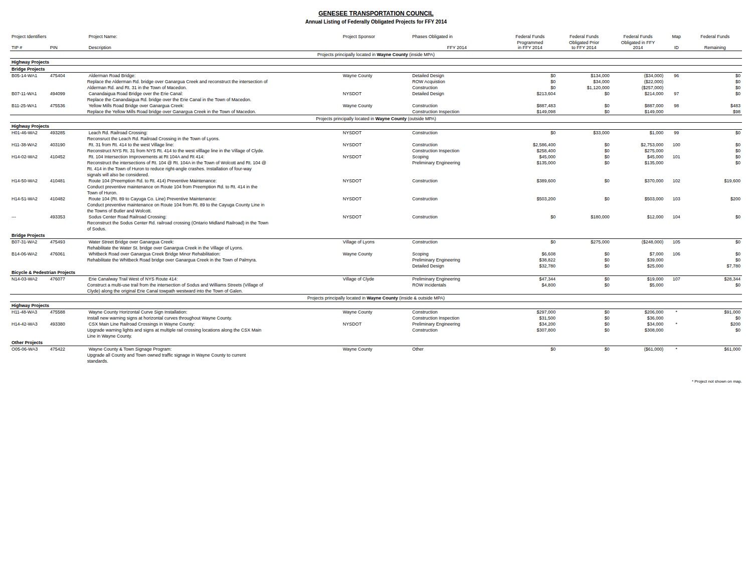GENESEE TRANSPORTATION COUNCIL
Annual Listing of Federally Obligated Projects for FFY 2014
| Project Identifiers | Project Name: | Project Sponsor | Phases Obligated in | Federal Funds | Federal Funds | Federal Funds | Map | Federal Funds |
| --- | --- | --- | --- | --- | --- | --- | --- | --- |
| TIP # | PIN | Description | | FFY 2014 | Programmed in FFY 2014 | Obligated Prior to FFY 2014 | Obligated in FFY 2014 | ID | Remaining |
| Projects principally located in Wayne County (inside MPA) |
| Highway Projects |
| Bridge Projects |
| B05-14-WA1 | 475404 | Alderman Road Bridge: | Wayne County | Detailed Design | $0 | $134,000 | ($34,000) | 96 | $0 |
| | | Replace the Alderman Rd. bridge over Ganargua Creek and reconstruct the intersection of | | ROW Acquistion | $0 | $34,000 | ($22,000) | | $0 |
| | | Alderman Rd. and Rt. 31 in the Town of Macedon. | | Construction | $0 | $1,120,000 | ($257,000) | | $0 |
| B07-11-WA1 | 494099 | Canandaigua Road Bridge over the Erie Canal: | NYSDOT | Detailed Design | $213,604 | $0 | $214,000 | 97 | $0 |
| | | Replace the Canandaigua Rd. bridge over the Erie Canal in the Town of Macedon. | | | | | | | |
| B11-25-WA1 | 475536 | Yellow Mills Road Bridge over Ganargua Creek: | Wayne County | Construction | $887,483 | $0 | $887,000 | 98 | $483 |
| | | Replace the Yellow Mills Road bridge over Ganargua Creek in the Town of Macedon. | | Construction Inspection | $149,098 | $0 | $149,000 | | $98 |
| Projects principally located in Wayne County (outside MPA) |
| Highway Projects |
| H01-46-WA2 | 493285 | Leach Rd. Railroad Crossing: | NYSDOT | Construction | $0 | $33,000 | $1,000 | 99 | $0 |
| | | Reconsruct the Leach Rd. Railroad Crossing in the Town of Lyons. | | | | | | | |
| H11-38-WA2 | 403190 | Rt. 31 from Rt. 414 to the west Village line: | NYSDOT | Construction | $2,586,400 | $0 | $2,753,000 | 100 | $0 |
| | | Reconstruct NYS Rt. 31 from NYS Rt. 414 to the west villlage line in the Village of Clyde. | | Construction Inspection | $258,400 | $0 | $275,000 | | $0 |
| H14-02-WA2 | 410452 | Rt. 104 Intersection Improvements at Rt 104A and Rt 414: | NYSDOT | Scoping | $45,000 | $0 | $45,000 | 101 | $0 |
| | | Reconstruct the intersections of Rt. 104 @ Rt. 104A in the Town of Wolcott and Rt. 104 @ | | Preliminary Engineering | $135,000 | $0 | $135,000 | | $0 |
| | | Rt. 414 in the Town of Huron to reduce right-angle crashes. Installation of four-way | | | | | | | |
| | | signals will also be considered. | | | | | | | |
| H14-50-WA2 | 410481 | Route 104 (Preemption Rd. to Rt. 414) Preventive Maintenance: | NYSDOT | Construction | $389,600 | $0 | $370,000 | 102 | $19,600 |
| | | Conduct preventive maintenance on Route 104 from Preemption Rd. to Rt. 414 in the | | | | | | | |
| | | Town of Huron. | | | | | | | |
| H14-51-WA2 | 410482 | Route 104 (Rt. 89 to Cayuga Co. Line) Preventive Maintenance: | NYSDOT | Construction | $503,200 | $0 | $503,000 | 103 | $200 |
| | | Conduct preventive maintenance on Route 104 from Rt. 89 to the Cayuga County Line in | | | | | | | |
| | | the Towns of Butler and Wolcott. | | | | | | | |
| --- | 493353 | Sodus Center Road Railroad Crossing: | NYSDOT | Construction | $0 | $180,000 | $12,000 | 104 | $0 |
| | | Reconstruct the Sodus Center Rd. railroad crossing (Ontario Midland Railroad) in the Town | | | | | | | |
| | | of Sodus. | | | | | | | |
| Bridge Projects |
| B07-31-WA2 | 475493 | Water Street Bridge over Ganargua Creek: | Village of Lyons | Construction | $0 | $275,000 | ($248,000) | 105 | $0 |
| | | Rehabilitate the Water St. bridge over Ganargua Creek in the Village of Lyons. | | | | | | | |
| B14-06-WA2 | 476061 | Whitbeck Road over Ganargua Creek Bridge Minor Rehabilitation: | Wayne County | Scoping | $6,608 | $0 | $7,000 | 106 | $0 |
| | | Rehabilitate the Whitbeck Road bridge over Ganargua Creek in the Town of Palmyra. | | Preliminary Engineering | $38,822 | $0 | $39,000 | | $0 |
| | | | | Detailed Design | $32,780 | $0 | $25,000 | | $7,780 |
| Bicycle & Pedestrian Projects |
| N14-03-WA2 | 476077 | Erie Canalway Trail West of NYS Route 414: | Village of Clyde | Preliminary Engineering | $47,344 | $0 | $19,000 | 107 | $28,344 |
| | | Construct a multi-use trail from the intersection of Sodus and Williams Streets (Village of | | ROW Incidentals | $4,800 | $0 | $5,000 | | $0 |
| | | Clyde) along the original Erie Canal towpath westward into the Town of Galen. | | | | | | | |
| Projects principally located in Wayne County (inside & outside MPA) |
| Highway Projects |
| H11-48-WA3 | 475588 | Wayne County Horizontal Curve Sign Installation: | Wayne County | Construction | $297,000 | $0 | $206,000 | * | $91,000 |
| | | Install new warning signs at horizontal curves throughout Wayne County. | | Construction Inspection | $31,500 | $0 | $36,000 | | $0 |
| H14-42-WA3 | 493380 | CSX Main Line Railroad Crossings in Wayne County: | NYSDOT | Preliminary Engineering | $34,200 | $0 | $34,000 | * | $200 |
| | | Upgrade warning lights and signs at multiple rail crossing locations along the CSX Main | | Construction | $307,800 | $0 | $308,000 | | $0 |
| | | Line in Wayne County. | | | | | | | |
| Other Projects |
| O05-06-WA3 | 475422 | Wayne County & Town Signage Program: | Wayne County | Other | $0 | $0 | ($61,000) | * | $61,000 |
| | | Upgrade all County and Town owned traffic signage in Wayne County to current | | | | | | | |
| | | standards. | | | | | | | |
* Project not shown on map.